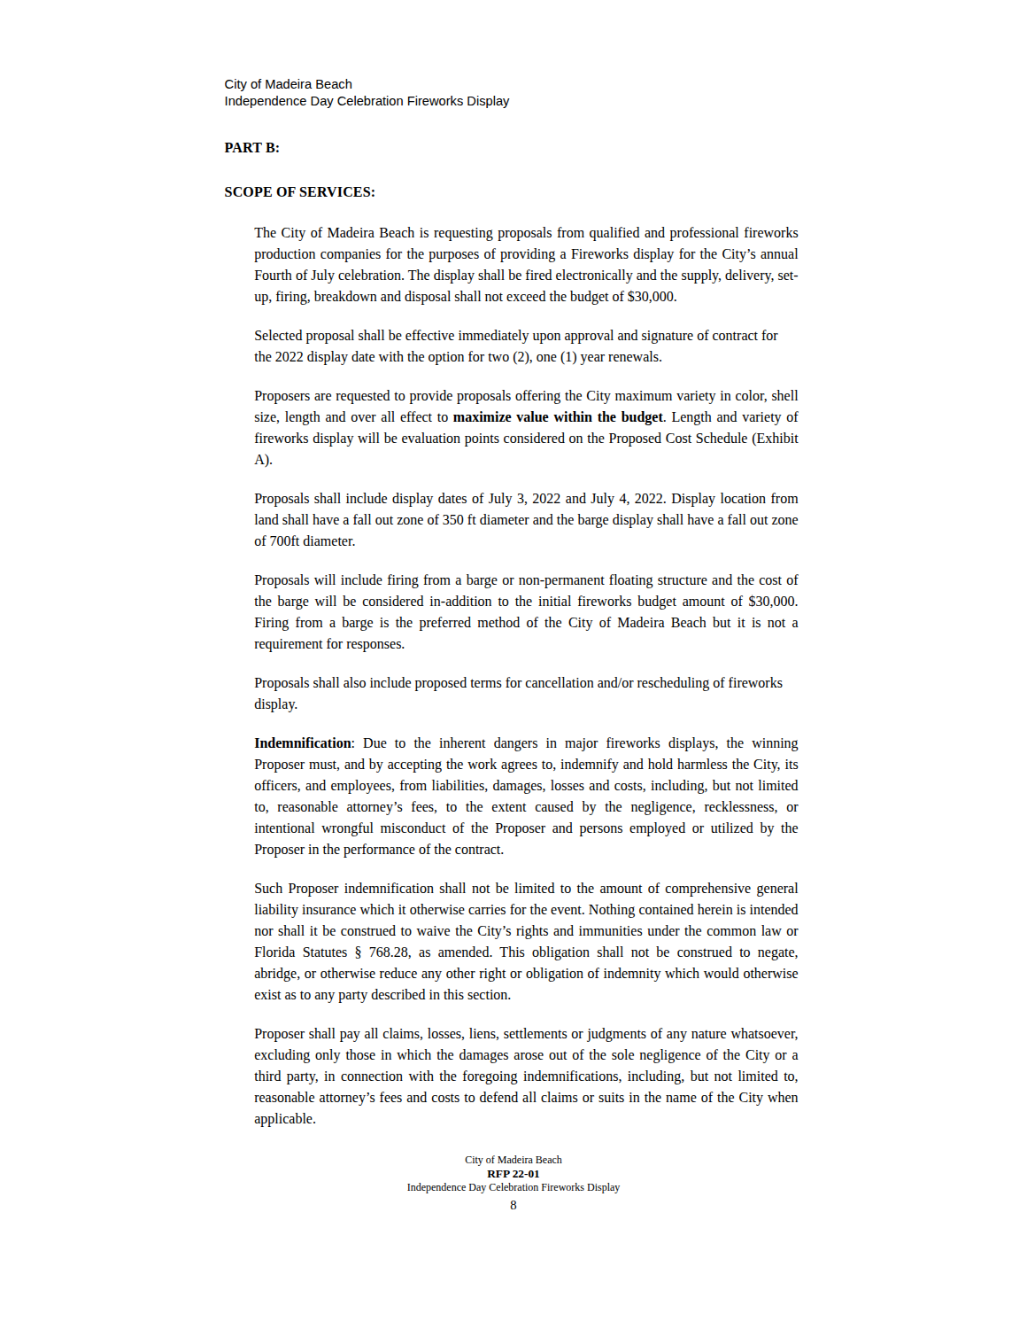City of Madeira Beach
Independence Day Celebration Fireworks Display
PART B:
SCOPE OF SERVICES:
The City of Madeira Beach is requesting proposals from qualified and professional fireworks production companies for the purposes of providing a Fireworks display for the City’s annual Fourth of July celebration. The display shall be fired electronically and the supply, delivery, set-up, firing, breakdown and disposal shall not exceed the budget of $30,000.
Selected proposal shall be effective immediately upon approval and signature of contract for the 2022 display date with the option for two (2), one (1) year renewals.
Proposers are requested to provide proposals offering the City maximum variety in color, shell size, length and over all effect to maximize value within the budget. Length and variety of fireworks display will be evaluation points considered on the Proposed Cost Schedule (Exhibit A).
Proposals shall include display dates of July 3, 2022 and July 4, 2022. Display location from land shall have a fall out zone of 350 ft diameter and the barge display shall have a fall out zone of 700ft diameter.
Proposals will include firing from a barge or non-permanent floating structure and the cost of the barge will be considered in-addition to the initial fireworks budget amount of $30,000. Firing from a barge is the preferred method of the City of Madeira Beach but it is not a requirement for responses.
Proposals shall also include proposed terms for cancellation and/or rescheduling of fireworks display.
Indemnification: Due to the inherent dangers in major fireworks displays, the winning Proposer must, and by accepting the work agrees to, indemnify and hold harmless the City, its officers, and employees, from liabilities, damages, losses and costs, including, but not limited to, reasonable attorney’s fees, to the extent caused by the negligence, recklessness, or intentional wrongful misconduct of the Proposer and persons employed or utilized by the Proposer in the performance of the contract.
Such Proposer indemnification shall not be limited to the amount of comprehensive general liability insurance which it otherwise carries for the event. Nothing contained herein is intended nor shall it be construed to waive the City’s rights and immunities under the common law or Florida Statutes § 768.28, as amended. This obligation shall not be construed to negate, abridge, or otherwise reduce any other right or obligation of indemnity which would otherwise exist as to any party described in this section.
Proposer shall pay all claims, losses, liens, settlements or judgments of any nature whatsoever, excluding only those in which the damages arose out of the sole negligence of the City or a third party, in connection with the foregoing indemnifications, including, but not limited to, reasonable attorney’s fees and costs to defend all claims or suits in the name of the City when applicable.
City of Madeira Beach
RFP 22-01
Independence Day Celebration Fireworks Display
8